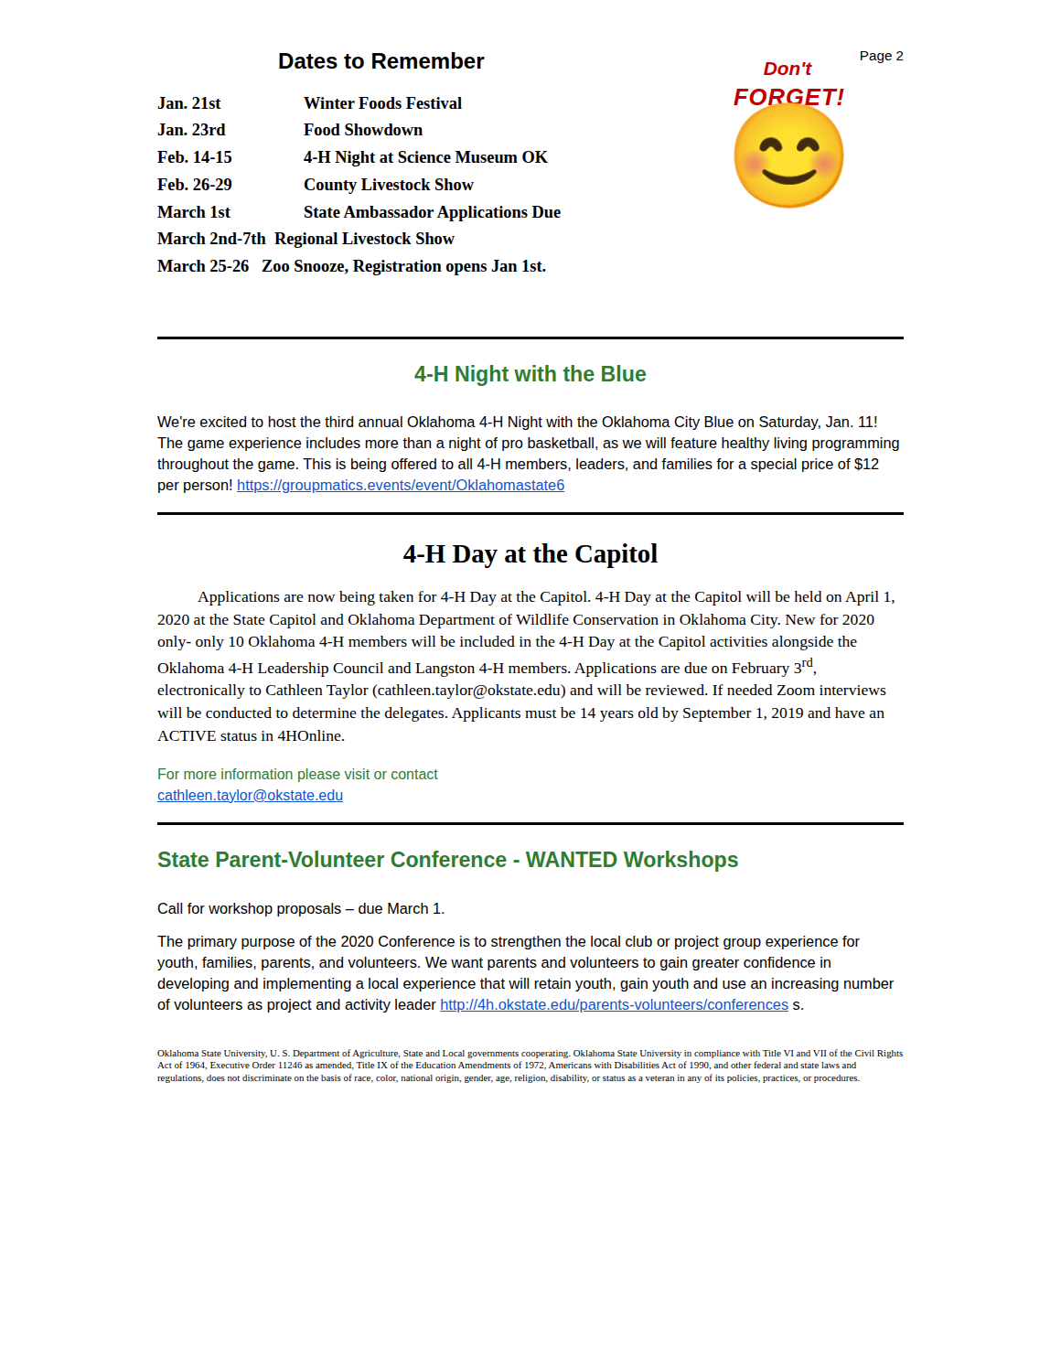Page 2
Don't
FORGET!
😊
Dates to Remember
| Jan. 21st | Winter Foods Festival |
| Jan. 23rd | Food Showdown |
| Feb. 14-15 | 4-H Night at Science Museum OK |
| Feb. 26-29 | County Livestock Show |
| March 1st | State Ambassador Applications Due |
| March 2nd-7th Regional Livestock Show |
| March 25-26 Zoo Snooze, Registration opens Jan 1st. |
4-H Night with the Blue
We're excited to host the third annual Oklahoma 4-H Night with the Oklahoma City Blue on Saturday, Jan. 11! The game experience includes more than a night of pro basketball, as we will feature healthy living programming throughout the game. This is being offered to all 4-H members, leaders, and families for a special price of $12 per person! https://groupmatics.events/event/Oklahomastate6
4-H Day at the Capitol
Applications are now being taken for 4-H Day at the Capitol. 4-H Day at the Capitol will be held on April 1, 2020 at the State Capitol and Oklahoma Department of Wildlife Conservation in Oklahoma City. New for 2020 only- only 10 Oklahoma 4-H members will be included in the 4-H Day at the Capitol activities alongside the Oklahoma 4-H Leadership Council and Langston 4-H members. Applications are due on February 3rd, electronically to Cathleen Taylor (cathleen.taylor@okstate.edu) and will be reviewed. If needed Zoom interviews will be conducted to determine the delegates. Applicants must be 14 years old by September 1, 2019 and have an ACTIVE status in 4HOnline.
For more information please visit or contact
cathleen.taylor@okstate.edu
State Parent-Volunteer Conference - WANTED Workshops
Call for workshop proposals – due March 1.
The primary purpose of the 2020 Conference is to strengthen the local club or project group experience for youth, families, parents, and volunteers. We want parents and volunteers to gain greater confidence in developing and implementing a local experience that will retain youth, gain youth and use an increasing number of volunteers as project and activity leader http://4h.okstate.edu/parents-volunteers/conferences s.
Oklahoma State University, U. S. Department of Agriculture, State and Local governments cooperating. Oklahoma State University in compliance with Title VI and VII of the Civil Rights Act of 1964, Executive Order 11246 as amended, Title IX of the Education Amendments of 1972, Americans with Disabilities Act of 1990, and other federal and state laws and regulations, does not discriminate on the basis of race, color, national origin, gender, age, religion, disability, or status as a veteran in any of its policies, practices, or procedures.